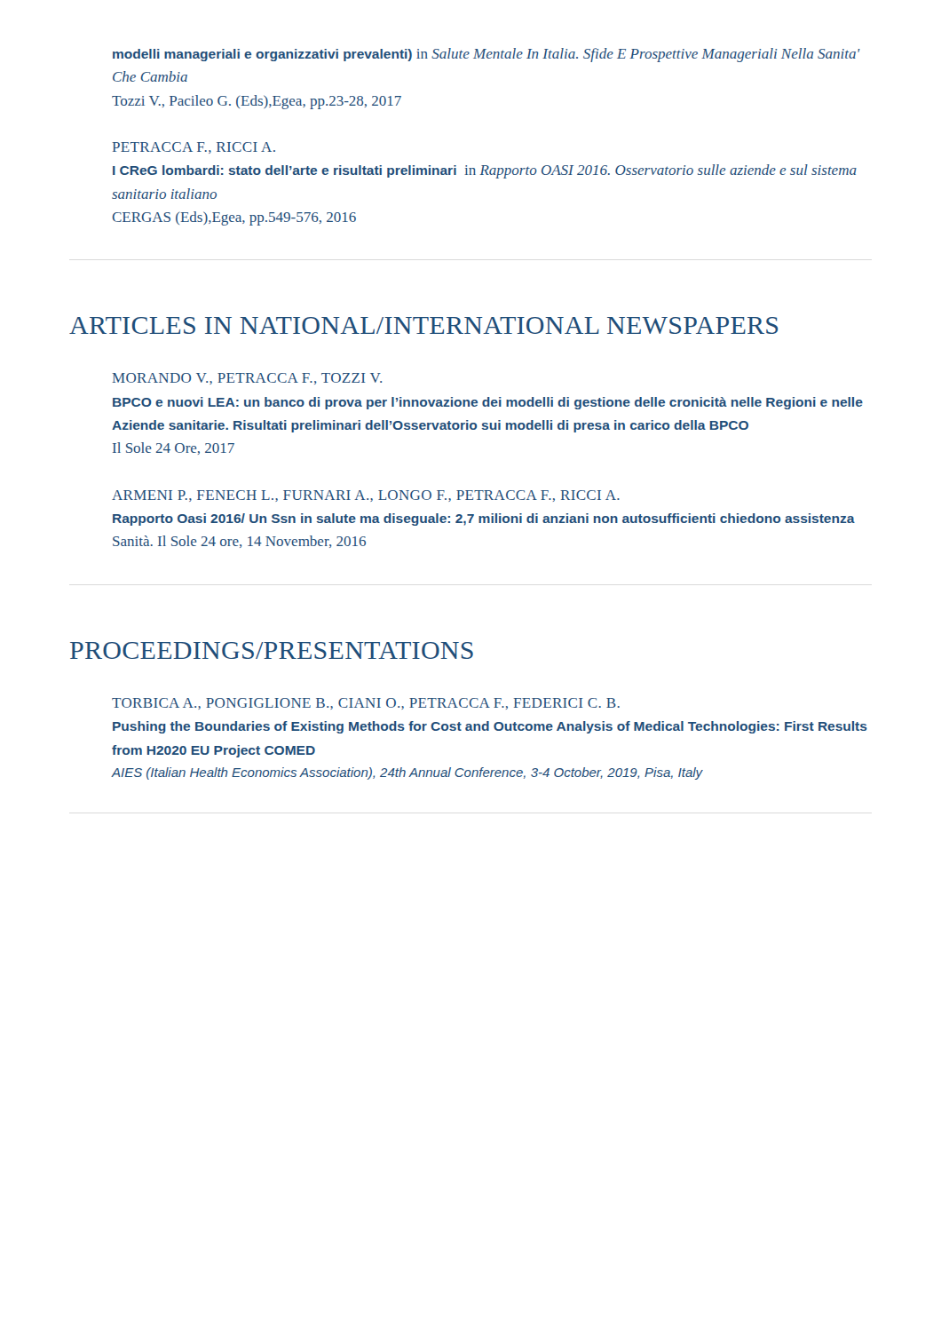modelli manageriali e organizzativi prevalenti) in Salute Mentale In Italia. Sfide E Prospettive Manageriali Nella Sanita' Che Cambia Tozzi V., Pacileo G. (Eds),Egea, pp.23-28, 2017
PETRACCA F., RICCI A. I CReG lombardi: stato dell’arte e risultati preliminari in Rapporto OASI 2016. Osservatorio sulle aziende e sul sistema sanitario italiano CERGAS (Eds),Egea, pp.549-576, 2016
ARTICLES IN NATIONAL/INTERNATIONAL NEWSPAPERS
MORANDO V., PETRACCA F., TOZZI V. BPCO e nuovi LEA: un banco di prova per l’innovazione dei modelli di gestione delle cronicità nelle Regioni e nelle Aziende sanitarie. Risultati preliminari dell’Osservatorio sui modelli di presa in carico della BPCO Il Sole 24 Ore, 2017
ARMENI P., FENECH L., FURNARI A., LONGO F., PETRACCA F., RICCI A. Rapporto Oasi 2016/ Un Ssn in salute ma diseguale: 2,7 milioni di anziani non autosufficienti chiedono assistenza Sanità. Il Sole 24 ore, 14 November, 2016
PROCEEDINGS/PRESENTATIONS
TORBICA A., PONGIGLIONE B., CIANI O., PETRACCA F., FEDERICI C. B. Pushing the Boundaries of Existing Methods for Cost and Outcome Analysis of Medical Technologies: First Results from H2020 EU Project COMED AIES (Italian Health Economics Association), 24th Annual Conference, 3-4 October, 2019, Pisa, Italy